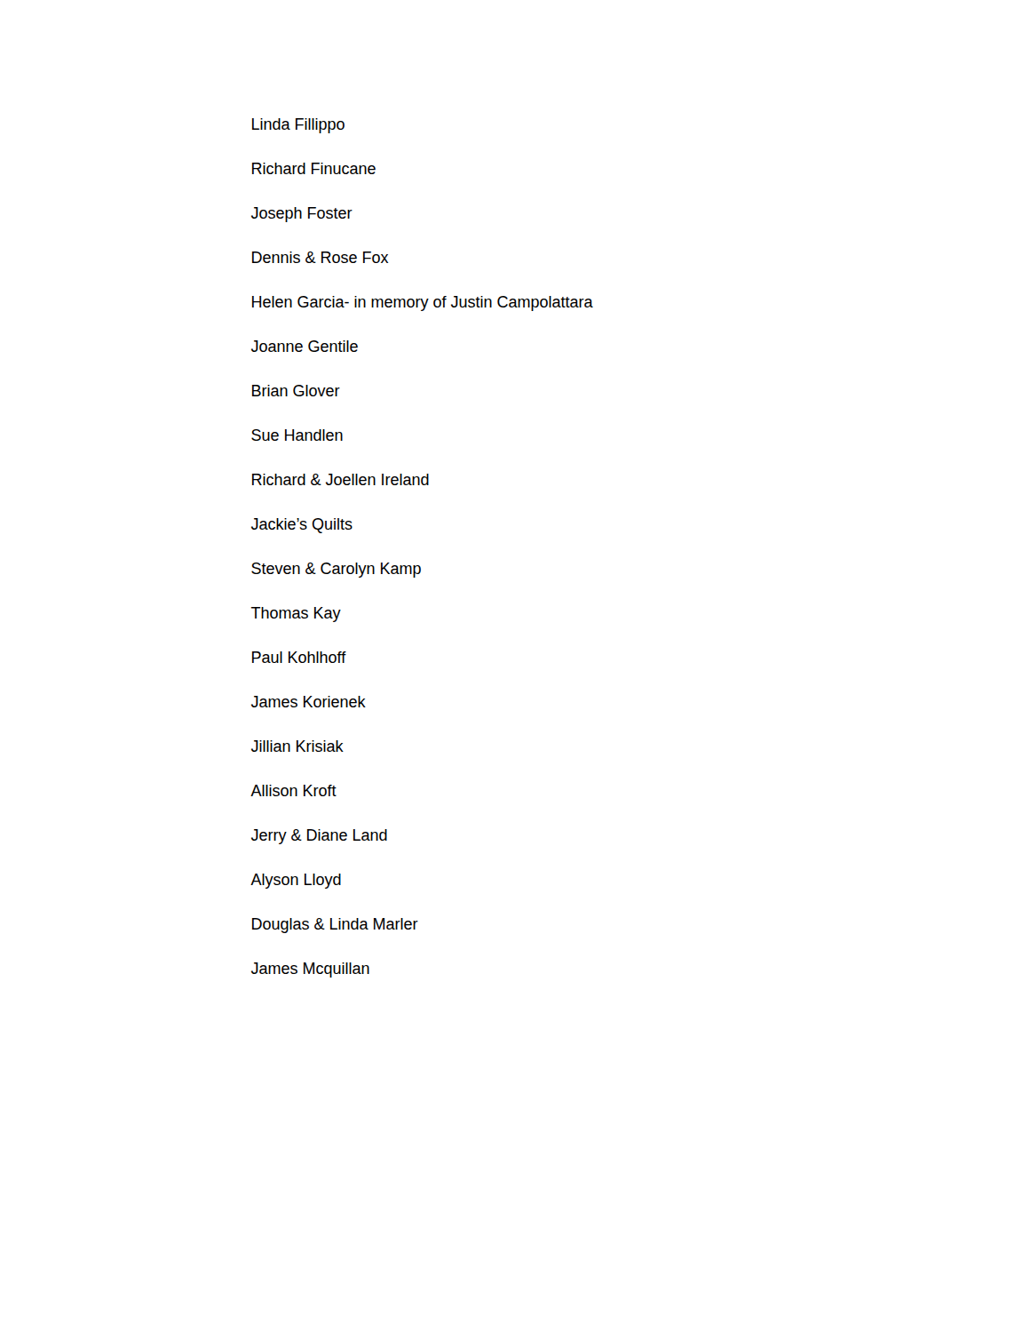Linda Fillippo
Richard Finucane
Joseph Foster
Dennis & Rose Fox
Helen Garcia- in memory of Justin Campolattara
Joanne Gentile
Brian Glover
Sue Handlen
Richard & Joellen Ireland
Jackie’s Quilts
Steven & Carolyn Kamp
Thomas Kay
Paul Kohlhoff
James Korienek
Jillian Krisiak
Allison Kroft
Jerry & Diane Land
Alyson Lloyd
Douglas & Linda Marler
James Mcquillan